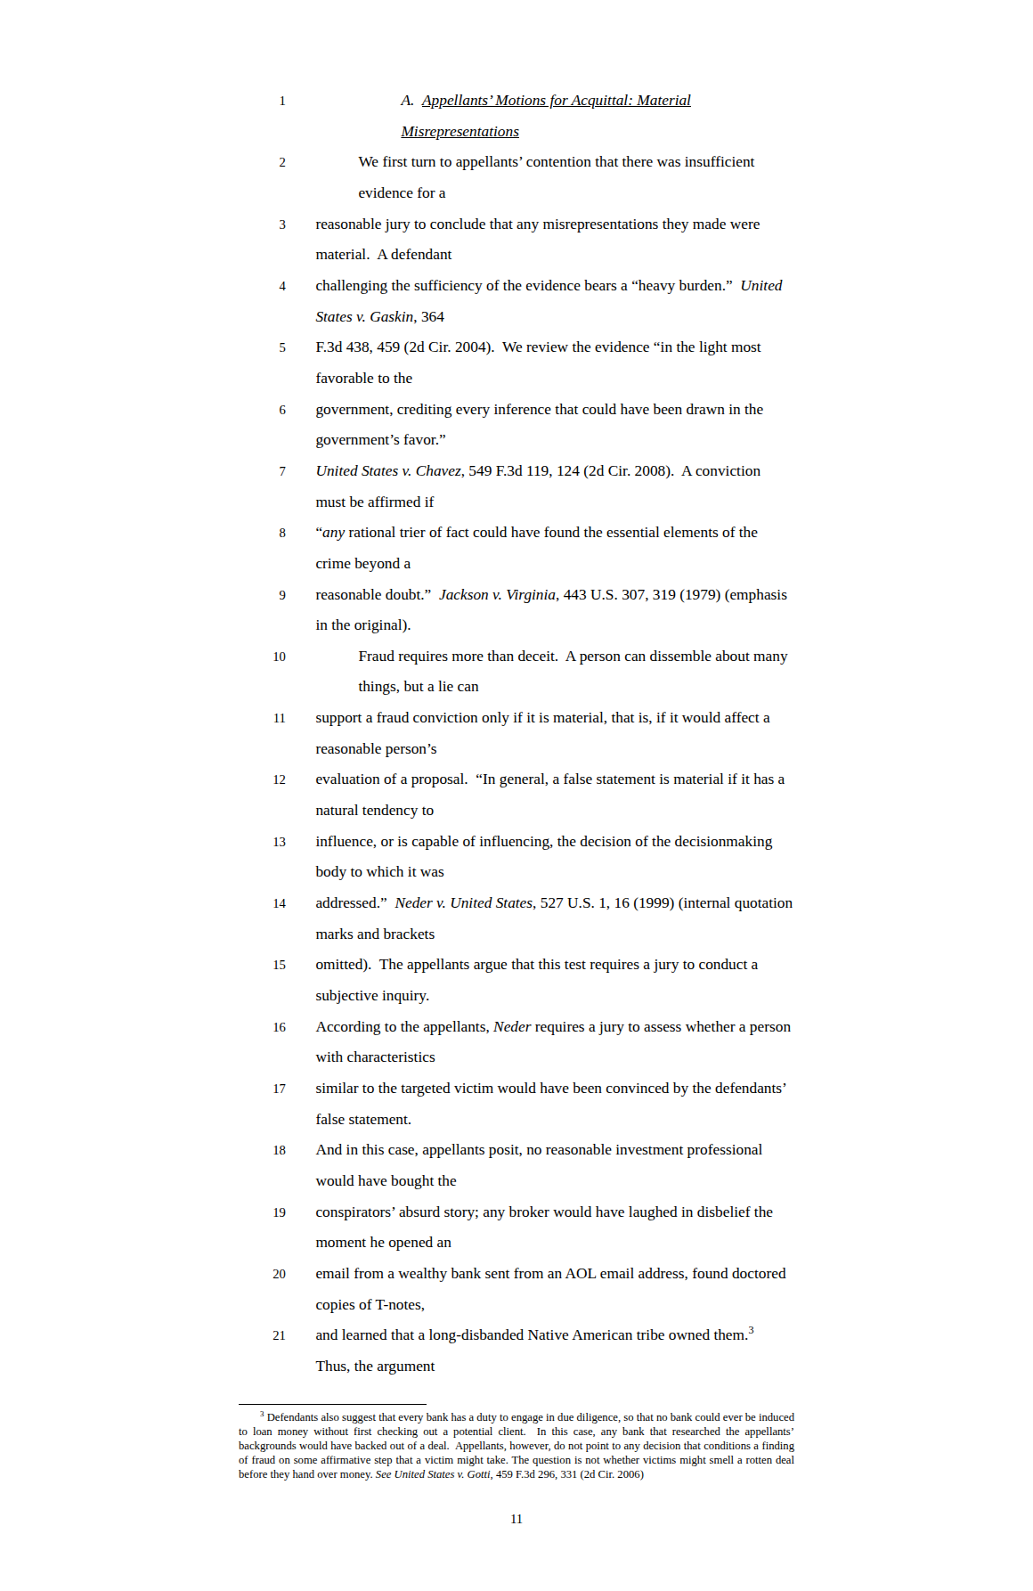1
A. Appellants’ Motions for Acquittal: Material Misrepresentations
2
We first turn to appellants’ contention that there was insufficient evidence for a
3
reasonable jury to conclude that any misrepresentations they made were material. A defendant
4
challenging the sufficiency of the evidence bears a “heavy burden.” United States v. Gaskin, 364
5
F.3d 438, 459 (2d Cir. 2004). We review the evidence “in the light most favorable to the
6
government, crediting every inference that could have been drawn in the government’s favor.”
7
United States v. Chavez, 549 F.3d 119, 124 (2d Cir. 2008). A conviction must be affirmed if
8
“any rational trier of fact could have found the essential elements of the crime beyond a
9
reasonable doubt.” Jackson v. Virginia, 443 U.S. 307, 319 (1979) (emphasis in the original).
10
Fraud requires more than deceit. A person can dissemble about many things, but a lie can
11
support a fraud conviction only if it is material, that is, if it would affect a reasonable person’s
12
evaluation of a proposal. “In general, a false statement is material if it has a natural tendency to
13
influence, or is capable of influencing, the decision of the decisionmaking body to which it was
14
addressed.” Neder v. United States, 527 U.S. 1, 16 (1999) (internal quotation marks and brackets
15
omitted). The appellants argue that this test requires a jury to conduct a subjective inquiry.
16
According to the appellants, Neder requires a jury to assess whether a person with characteristics
17
similar to the targeted victim would have been convinced by the defendants’ false statement.
18
And in this case, appellants posit, no reasonable investment professional would have bought the
19
conspirators’ absurd story; any broker would have laughed in disbelief the moment he opened an
20
email from a wealthy bank sent from an AOL email address, found doctored copies of T-notes,
21
and learned that a long-disbanded Native American tribe owned them.3 Thus, the argument
3 Defendants also suggest that every bank has a duty to engage in due diligence, so that no bank could ever be induced to loan money without first checking out a potential client. In this case, any bank that researched the appellants’ backgrounds would have backed out of a deal. Appellants, however, do not point to any decision that conditions a finding of fraud on some affirmative step that a victim might take. The question is not whether victims might smell a rotten deal before they hand over money. See United States v. Gotti, 459 F.3d 296, 331 (2d Cir. 2006)
11